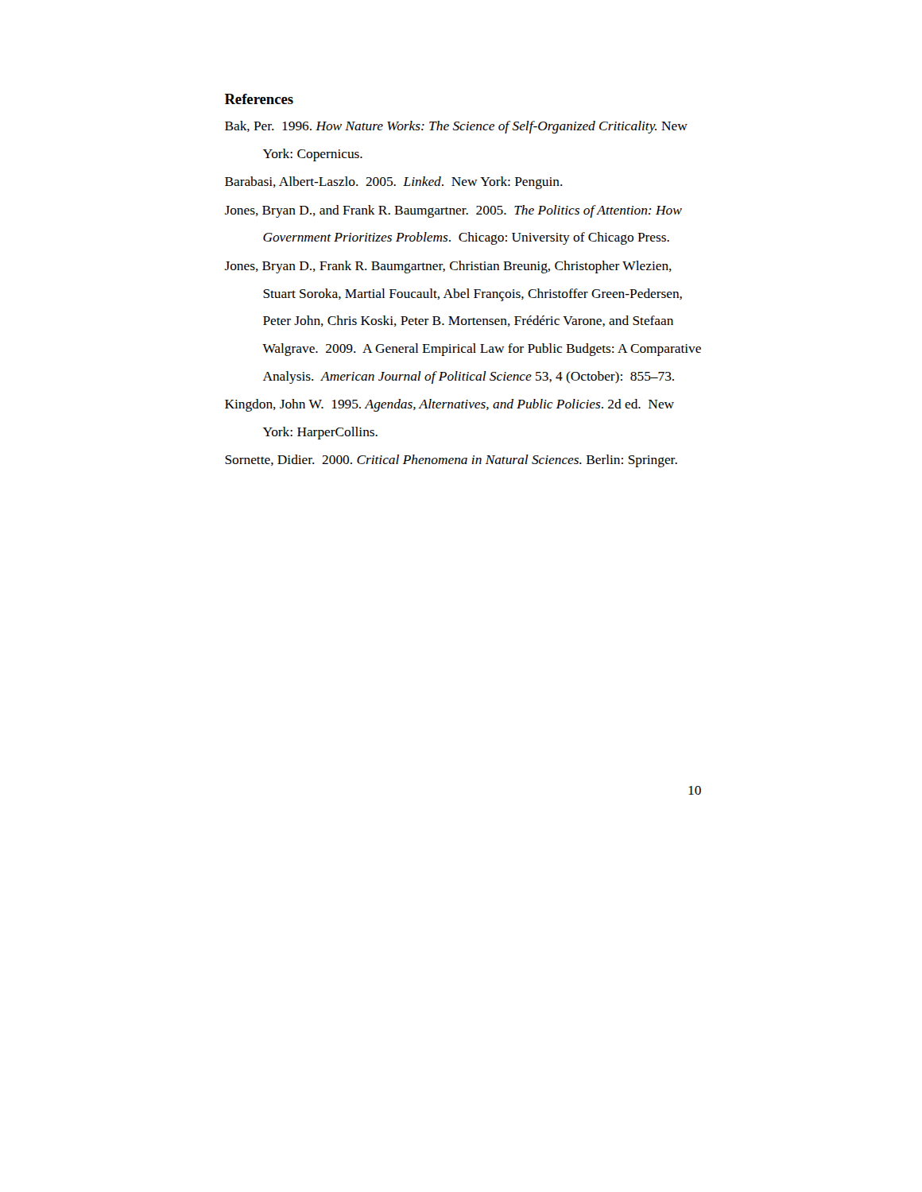References
Bak, Per. 1996. How Nature Works: The Science of Self-Organized Criticality. New York: Copernicus.
Barabasi, Albert-Laszlo. 2005. Linked. New York: Penguin.
Jones, Bryan D., and Frank R. Baumgartner. 2005. The Politics of Attention: How Government Prioritizes Problems. Chicago: University of Chicago Press.
Jones, Bryan D., Frank R. Baumgartner, Christian Breunig, Christopher Wlezien, Stuart Soroka, Martial Foucault, Abel François, Christoffer Green-Pedersen, Peter John, Chris Koski, Peter B. Mortensen, Frédéric Varone, and Stefaan Walgrave. 2009. A General Empirical Law for Public Budgets: A Comparative Analysis. American Journal of Political Science 53, 4 (October): 855–73.
Kingdon, John W. 1995. Agendas, Alternatives, and Public Policies. 2d ed. New York: HarperCollins.
Sornette, Didier. 2000. Critical Phenomena in Natural Sciences. Berlin: Springer.
10